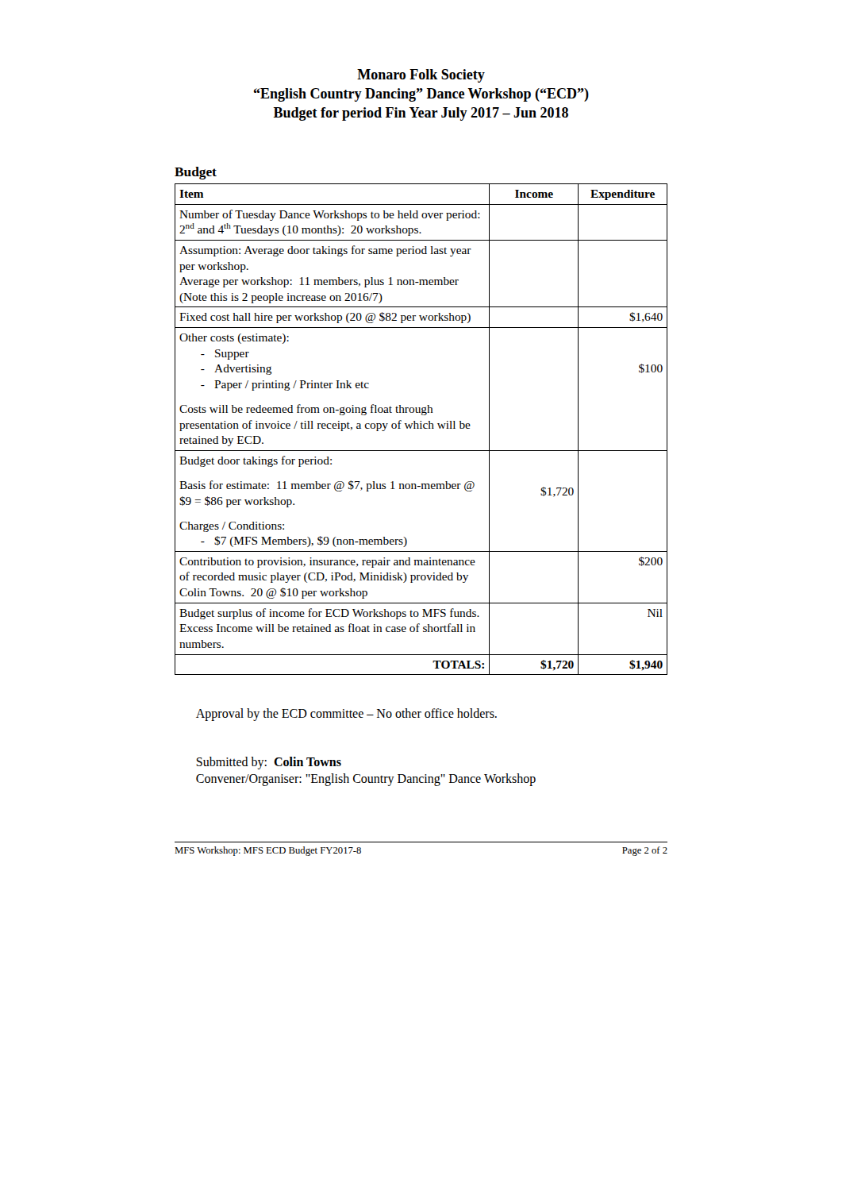Monaro Folk Society “English Country Dancing” Dance Workshop (“ECD”) Budget for period Fin Year July 2017 – Jun 2018
Budget
| Item | Income | Expenditure |
| --- | --- | --- |
| Number of Tuesday Dance Workshops to be held over period: 2 nd and 4 th Tuesdays (10 months): 20 workshops. | | |
| Assumption: Average door takings for same period last year per workshop. Average per workshop: 11 members, plus 1 non-member (Note this is 2 people increase on 2016/7) | | |
| Fixed cost hall hire per workshop (20 @ $82 per workshop) | | $1,640 |
| Other costs (estimate): Supper Advertising Paper / printing / Printer Ink etc Costs will be redeemed from on-going float through presentation of invoice / till receipt, a copy of which will be retained by ECD. | | $100 |
| Budget door takings for period: Basis for estimate: 11 member @ $7, plus 1 non-member @ $9 = $86 per workshop. Charges / Conditions: $7 (MFS Members), $9 (non-members) | $1,720 | |
| Contribution to provision, insurance, repair and maintenance of recorded music player (CD, iPod, Minidisk) provided by Colin Towns. 20 @ $10 per workshop | | $200 |
| Budget surplus of income for ECD Workshops to MFS funds. Excess Income will be retained as float in case of shortfall in numbers. | | Nil |
| TOTALS: | $1,720 | $1,940 |
Approval by the ECD committee – No other office holders.
Submitted by: Colin Towns
Convener/Organiser: "English Country Dancing" Dance Workshop
MFS Workshop: MFS ECD Budget FY2017-8 Page 2 of 2